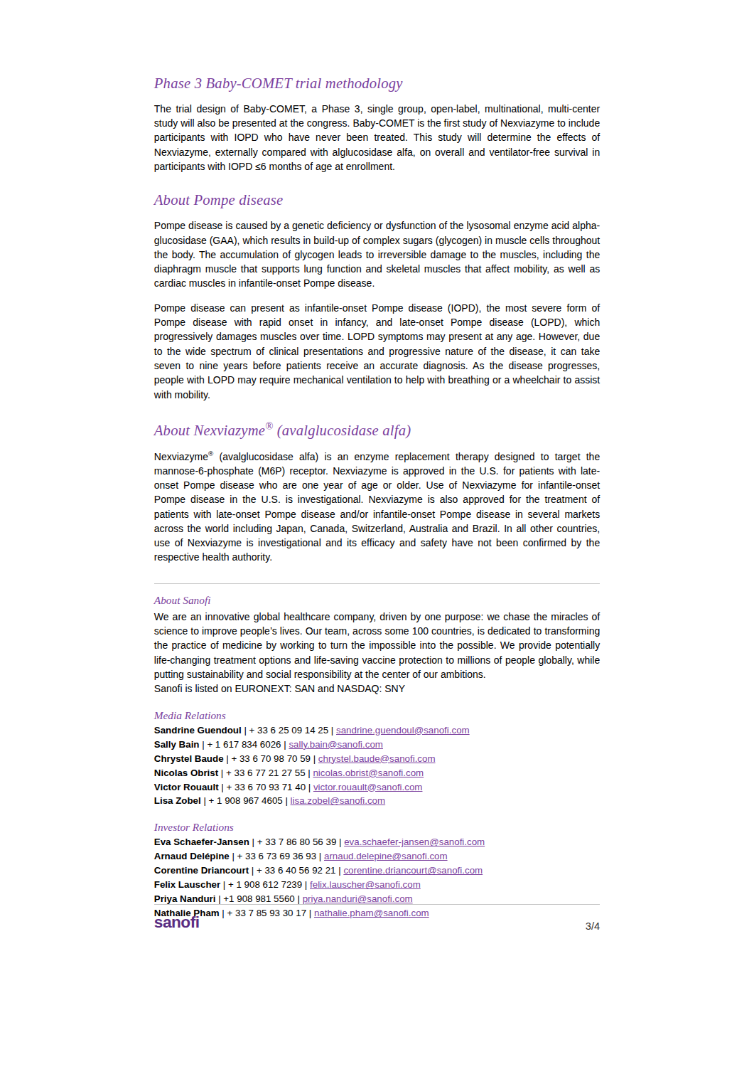Phase 3 Baby-COMET trial methodology
The trial design of Baby-COMET, a Phase 3, single group, open-label, multinational, multi-center study will also be presented at the congress. Baby-COMET is the first study of Nexviazyme to include participants with IOPD who have never been treated. This study will determine the effects of Nexviazyme, externally compared with alglucosidase alfa, on overall and ventilator-free survival in participants with IOPD ≤6 months of age at enrollment.
About Pompe disease
Pompe disease is caused by a genetic deficiency or dysfunction of the lysosomal enzyme acid alpha-glucosidase (GAA), which results in build-up of complex sugars (glycogen) in muscle cells throughout the body. The accumulation of glycogen leads to irreversible damage to the muscles, including the diaphragm muscle that supports lung function and skeletal muscles that affect mobility, as well as cardiac muscles in infantile-onset Pompe disease.
Pompe disease can present as infantile-onset Pompe disease (IOPD), the most severe form of Pompe disease with rapid onset in infancy, and late-onset Pompe disease (LOPD), which progressively damages muscles over time. LOPD symptoms may present at any age. However, due to the wide spectrum of clinical presentations and progressive nature of the disease, it can take seven to nine years before patients receive an accurate diagnosis. As the disease progresses, people with LOPD may require mechanical ventilation to help with breathing or a wheelchair to assist with mobility.
About Nexviazyme® (avalglucosidase alfa)
Nexviazyme® (avalglucosidase alfa) is an enzyme replacement therapy designed to target the mannose-6-phosphate (M6P) receptor. Nexviazyme is approved in the U.S. for patients with late-onset Pompe disease who are one year of age or older. Use of Nexviazyme for infantile-onset Pompe disease in the U.S. is investigational. Nexviazyme is also approved for the treatment of patients with late-onset Pompe disease and/or infantile-onset Pompe disease in several markets across the world including Japan, Canada, Switzerland, Australia and Brazil. In all other countries, use of Nexviazyme is investigational and its efficacy and safety have not been confirmed by the respective health authority.
About Sanofi
We are an innovative global healthcare company, driven by one purpose: we chase the miracles of science to improve people’s lives. Our team, across some 100 countries, is dedicated to transforming the practice of medicine by working to turn the impossible into the possible. We provide potentially life-changing treatment options and life-saving vaccine protection to millions of people globally, while putting sustainability and social responsibility at the center of our ambitions.
Sanofi is listed on EURONEXT: SAN and NASDAQ: SNY
Media Relations
Sandrine Guendoul | + 33 6 25 09 14 25 | sandrine.guendoul@sanofi.com
Sally Bain | + 1 617 834 6026 | sally.bain@sanofi.com
Chrystel Baude | + 33 6 70 98 70 59 | chrystel.baude@sanofi.com
Nicolas Obrist | + 33 6 77 21 27 55 | nicolas.obrist@sanofi.com
Victor Rouault | + 33 6 70 93 71 40 | victor.rouault@sanofi.com
Lisa Zobel | + 1 908 967 4605 | lisa.zobel@sanofi.com
Investor Relations
Eva Schaefer-Jansen | + 33 7 86 80 56 39 | eva.schaefer-jansen@sanofi.com
Arnaud Delépine | + 33 6 73 69 36 93 | arnaud.delepine@sanofi.com
Corentine Driancourt | + 33 6 40 56 92 21 | corentine.driancourt@sanofi.com
Felix Lauscher | + 1 908 612 7239 | felix.lauscher@sanofi.com
Priya Nanduri | +1 908 981 5560 | priya.nanduri@sanofi.com
Nathalie Pham | + 33 7 85 93 30 17 | nathalie.pham@sanofi.com
sanofi
3/4